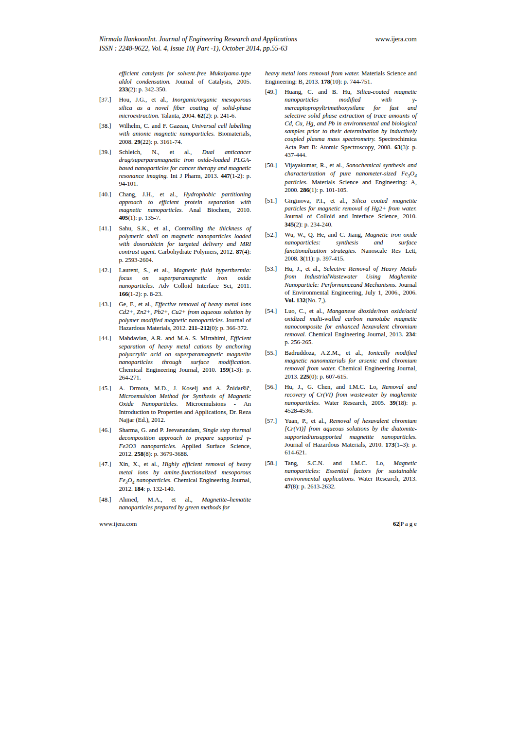www.ijera.com
Nirmala IlankoonInt. Journal of Engineering Research and Applications
ISSN : 2248-9622, Vol. 4, Issue 10( Part -1), October 2014, pp.55-63
efficient catalysts for solvent-free Mukaiyama-type aldol condensation. Journal of Catalysis, 2005. 233(2): p. 342-350.
[37.] Hou, J.G., et al., Inorganic/organic mesoporous silica as a novel fiber coating of solid-phase microextraction. Talanta, 2004. 62(2): p. 241-6.
[38.] Wilhelm, C. and F. Gazeau, Universal cell labelling with anionic magnetic nanoparticles. Biomaterials, 2008. 29(22): p. 3161-74.
[39.] Schleich, N., et al., Dual anticancer drug/superparamagnetic iron oxide-loaded PLGA-based nanoparticles for cancer therapy and magnetic resonance imaging. Int J Pharm, 2013. 447(1-2): p. 94-101.
[40.] Chang, J.H., et al., Hydrophobic partitioning approach to efficient protein separation with magnetic nanoparticles. Anal Biochem, 2010. 405(1): p. 135-7.
[41.] Sahu, S.K., et al., Controlling the thickness of polymeric shell on magnetic nanoparticles loaded with doxorubicin for targeted delivery and MRI contrast agent. Carbohydrate Polymers, 2012. 87(4): p. 2593-2604.
[42.] Laurent, S., et al., Magnetic fluid hyperthermia: focus on superparamagnetic iron oxide nanoparticles. Adv Colloid Interface Sci, 2011. 166(1-2): p. 8-23.
[43.] Ge, F., et al., Effective removal of heavy metal ions Cd2+, Zn2+, Pb2+, Cu2+ from aqueous solution by polymer-modified magnetic nanoparticles. Journal of Hazardous Materials, 2012. 211–212(0): p. 366-372.
[44.] Mahdavian, A.R. and M.A.-S. Mirrahimi, Efficient separation of heavy metal cations by anchoring polyacrylic acid on superparamagnetic magnetite nanoparticles through surface modification. Chemical Engineering Journal, 2010. 159(1-3): p. 264-271.
[45.] A. Drmota, M.D., J. Koselj and A. Žnidaršič, Microemulsion Method for Synthesis of Magnetic Oxide Nanoparticles. Microemulsions - An Introduction to Properties and Applications, Dr. Reza Najjar (Ed.), 2012.
[46.] Sharma, G. and P. Jeevanandam, Single step thermal decomposition approach to prepare supported γ-Fe2O3 nanoparticles. Applied Surface Science, 2012. 258(8): p. 3679-3688.
[47.] Xin, X., et al., Highly efficient removal of heavy metal ions by amine-functionalized mesoporous Fe3O4 nanoparticles. Chemical Engineering Journal, 2012. 184: p. 132-140.
[48.] Ahmed, M.A., et al., Magnetite–hematite nanoparticles prepared by green methods for
heavy metal ions removal from water. Materials Science and Engineering: B, 2013. 178(10): p. 744-751.
[49.] Huang, C. and B. Hu, Silica-coated magnetic nanoparticles modified with γ-mercaptopropyltrimethoxysilane for fast and selective solid phase extraction of trace amounts of Cd, Cu, Hg, and Pb in environmental and biological samples prior to their determination by inductively coupled plasma mass spectrometry. Spectrochimica Acta Part B: Atomic Spectroscopy, 2008. 63(3): p. 437-444.
[50.] Vijayakumar, R., et al., Sonochemical synthesis and characterization of pure nanometer-sized Fe3O4 particles. Materials Science and Engineering: A, 2000. 286(1): p. 101-105.
[51.] Girginova, P.I., et al., Silica coated magnetite particles for magnetic removal of Hg2+ from water. Journal of Colloid and Interface Science, 2010. 345(2): p. 234-240.
[52.] Wu, W., Q. He, and C. Jiang, Magnetic iron oxide nanoparticles: synthesis and surface functionalization strategies. Nanoscale Res Lett, 2008. 3(11): p. 397-415.
[53.] Hu, J., et al., Selective Removal of Heavy Metals from IndustrialWastewater Using Maghemite Nanoparticle: Performanceand Mechanisms. Journal of Environmental Engineering, July 1, 2006., 2006. Vol. 132(No. 7,).
[54.] Luo, C., et al., Manganese dioxide/iron oxide/acid oxidized multi-walled carbon nanotube magnetic nanocomposite for enhanced hexavalent chromium removal. Chemical Engineering Journal, 2013. 234: p. 256-265.
[55.] Badruddoza, A.Z.M., et al., Ionically modified magnetic nanomaterials for arsenic and chromium removal from water. Chemical Engineering Journal, 2013. 225(0): p. 607-615.
[56.] Hu, J., G. Chen, and I.M.C. Lo, Removal and recovery of Cr(VI) from wastewater by maghemite nanoparticles. Water Research, 2005. 39(18): p. 4528-4536.
[57.] Yuan, P., et al., Removal of hexavalent chromium [Cr(VI)] from aqueous solutions by the diatomite-supported/unsupported magnetite nanoparticles. Journal of Hazardous Materials, 2010. 173(1–3): p. 614-621.
[58.] Tang, S.C.N. and I.M.C. Lo, Magnetic nanoparticles: Essential factors for sustainable environmental applications. Water Research, 2013. 47(8): p. 2613-2632.
www.ijera.com 62|P a g e